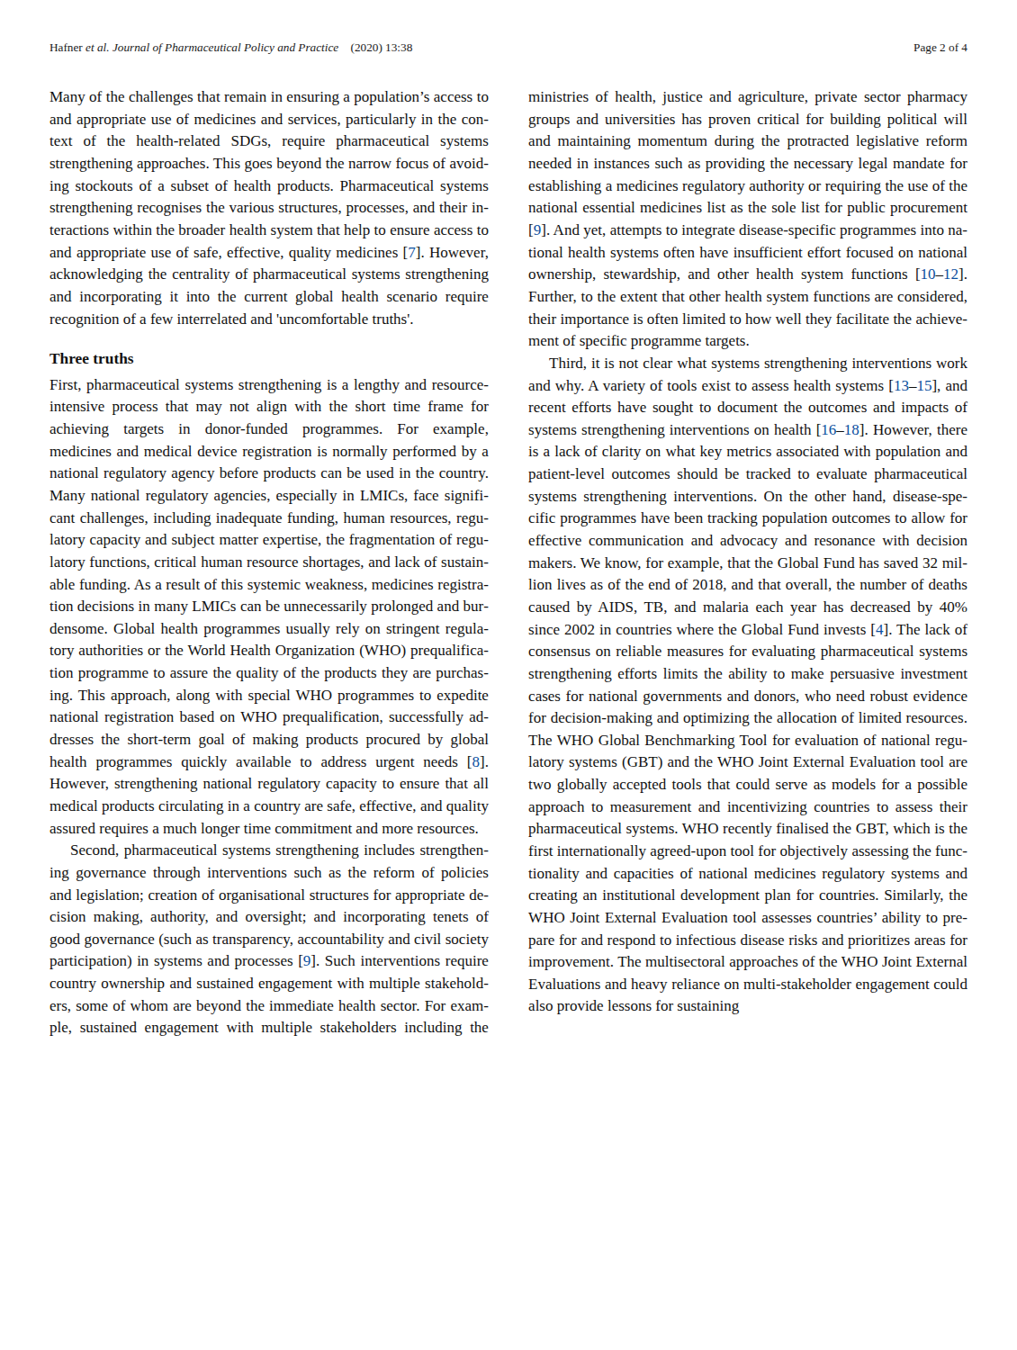Hafner et al. Journal of Pharmaceutical Policy and Practice (2020) 13:38 Page 2 of 4
Many of the challenges that remain in ensuring a population’s access to and appropriate use of medicines and services, particularly in the context of the health-related SDGs, require pharmaceutical systems strengthening approaches. This goes beyond the narrow focus of avoiding stockouts of a subset of health products. Pharmaceutical systems strengthening recognises the various structures, processes, and their interactions within the broader health system that help to ensure access to and appropriate use of safe, effective, quality medicines [7]. However, acknowledging the centrality of pharmaceutical systems strengthening and incorporating it into the current global health scenario require recognition of a few interrelated and 'uncomfortable truths'.
Three truths
First, pharmaceutical systems strengthening is a lengthy and resource-intensive process that may not align with the short time frame for achieving targets in donor-funded programmes. For example, medicines and medical device registration is normally performed by a national regulatory agency before products can be used in the country. Many national regulatory agencies, especially in LMICs, face significant challenges, including inadequate funding, human resources, regulatory capacity and subject matter expertise, the fragmentation of regulatory functions, critical human resource shortages, and lack of sustainable funding. As a result of this systemic weakness, medicines registration decisions in many LMICs can be unnecessarily prolonged and burdensome. Global health programmes usually rely on stringent regulatory authorities or the World Health Organization (WHO) prequalification programme to assure the quality of the products they are purchasing. This approach, along with special WHO programmes to expedite national registration based on WHO prequalification, successfully addresses the short-term goal of making products procured by global health programmes quickly available to address urgent needs [8]. However, strengthening national regulatory capacity to ensure that all medical products circulating in a country are safe, effective, and quality assured requires a much longer time commitment and more resources.
Second, pharmaceutical systems strengthening includes strengthening governance through interventions such as the reform of policies and legislation; creation of organisational structures for appropriate decision making, authority, and oversight; and incorporating tenets of good governance (such as transparency, accountability and civil society participation) in systems and processes [9]. Such interventions require country ownership and sustained engagement with multiple stakeholders, some of whom are beyond the immediate health sector. For example, sustained engagement with multiple stakeholders including the ministries of health, justice and agriculture, private sector pharmacy groups and universities has proven critical for building political will and maintaining momentum during the protracted legislative reform needed in instances such as providing the necessary legal mandate for establishing a medicines regulatory authority or requiring the use of the national essential medicines list as the sole list for public procurement [9]. And yet, attempts to integrate disease-specific programmes into national health systems often have insufficient effort focused on national ownership, stewardship, and other health system functions [10–12]. Further, to the extent that other health system functions are considered, their importance is often limited to how well they facilitate the achievement of specific programme targets.
Third, it is not clear what systems strengthening interventions work and why. A variety of tools exist to assess health systems [13–15], and recent efforts have sought to document the outcomes and impacts of systems strengthening interventions on health [16–18]. However, there is a lack of clarity on what key metrics associated with population and patient-level outcomes should be tracked to evaluate pharmaceutical systems strengthening interventions. On the other hand, disease-specific programmes have been tracking population outcomes to allow for effective communication and advocacy and resonance with decision makers. We know, for example, that the Global Fund has saved 32 million lives as of the end of 2018, and that overall, the number of deaths caused by AIDS, TB, and malaria each year has decreased by 40% since 2002 in countries where the Global Fund invests [4]. The lack of consensus on reliable measures for evaluating pharmaceutical systems strengthening efforts limits the ability to make persuasive investment cases for national governments and donors, who need robust evidence for decision-making and optimizing the allocation of limited resources. The WHO Global Benchmarking Tool for evaluation of national regulatory systems (GBT) and the WHO Joint External Evaluation tool are two globally accepted tools that could serve as models for a possible approach to measurement and incentivizing countries to assess their pharmaceutical systems. WHO recently finalised the GBT, which is the first internationally agreed-upon tool for objectively assessing the functionality and capacities of national medicines regulatory systems and creating an institutional development plan for countries. Similarly, the WHO Joint External Evaluation tool assesses countries’ ability to prepare for and respond to infectious disease risks and prioritizes areas for improvement. The multisectoral approaches of the WHO Joint External Evaluations and heavy reliance on multi-stakeholder engagement could also provide lessons for sustaining